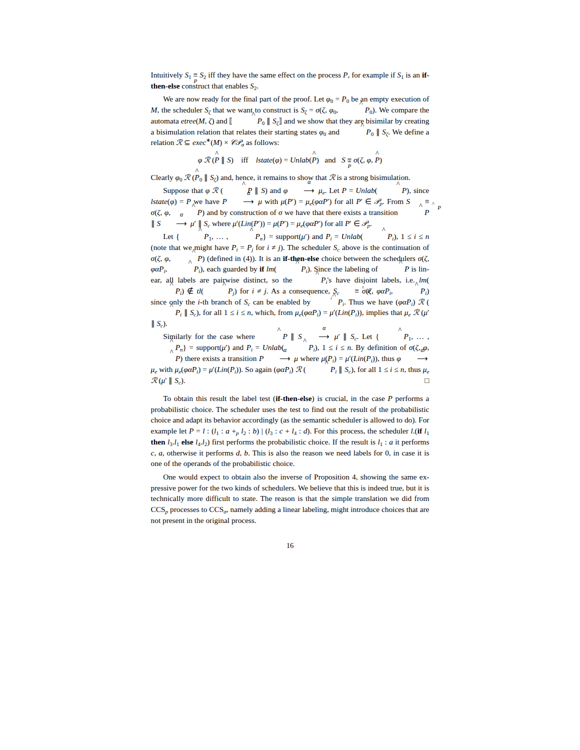Intuitively S1 ≡P S2 iff they have the same effect on the process P, for example if S1 is an if-then-else construct that enables S2.
We are now ready for the final part of the proof. Let φ0 = P0 be an empty execution of M, the scheduler Sζ that we want to construct is Sζ = σ(ζ, φ0, P^0). We compare the automata etree(M, ζ) and ⟦P^0 ∥ Sζ⟧ and we show that they are bisimilar by creating a bisimulation relation that relates their starting states φ0 and P^0 ∥ Sζ. We define a relation ℛ ⊆ exec∗(M) × 𝒞𝒫σ as follows:
φ ℛ (P^ ∥ S) iff lstate(φ) = Unlab(P^) and S ≡P^ σ(ζ, φ, P^)
Clearly φ0 ℛ (P^0 ∥ Sζ) and, hence, it remains to show that ℛ is a strong bisimulation.
Suppose that φ ℛ (P^ ∥ S) and φ α⟶ μe. Let P = Unlab(P^), since lstate(φ) = P we have P α⟶ μ with μ(P′) = μe(φαP′) for all P′ ∈ 𝒫p. From S ≡P^ σ(ζ, φ, P^) and by construction of σ we have that there exists a transition P^ ∥ S α⟶ μ′ ∥ Sc where μ′(Lin(P′)) = μ(P′) = μe(φαP′) for all P′ ∈ 𝒫p.
Let {P^1, … , P^n} = support(μ′) and Pi = Unlab(P^i), 1 ≤ i ≤ n (note that we might have Pi = Pj for i ≠ j). The scheduler Sc above is the continuation of σ(ζ, φ, P^) (defined in (4)). It is an if-then-else choice between the schedulers σ(ζ, φαPi, P^i), each guarded by if lm(P^i). Since the labeling of P^ is linear, all labels are pairwise distinct, so the P^i's have disjoint labels, i.e. lm(P^i) ∉ tl(P^j) for i ≠ j. As a consequence, Sc ≡P^i σ(ζ, φαPi, P^i) since only the i-th branch of Sc can be enabled by P^i. Thus we have (φαPi) ℛ (P^i ∥ Sc), for all 1 ≤ i ≤ n, which, from μe(φαPi) = μ′(Lin(Pi)), implies that μe ℛ (μ′ ∥ Sc).
Similarly for the case where P^ ∥ S α⟶ μ′ ∥ Sc. Let {P^1, … , P^n} = support(μ′) and Pi = Unlab(P^i), 1 ≤ i ≤ n. By definition of σ(ζ, φ, P^) there exists a transition P α⟶ μ where μ(Pi) = μ′(Lin(Pi)), thus φ α⟶ μe with μe(φαPi) = μ′(Lin(Pi)). So again (φαPi) ℛ (P^i ∥ Sc), for all 1 ≤ i ≤ n, thus μe ℛ (μ′ ∥ Sc).□
To obtain this result the label test (if-then-else) is crucial, in the case P performs a probabilistic choice. The scheduler uses the test to find out the result of the probabilistic choice and adapt its behavior accordingly (as the semantic scheduler is allowed to do). For example let P = l : (l1 : a +p l2 : b) | (l3 : c + l4 : d). For this process, the scheduler l.(if l1 then l3.l1 else l4.l2) first performs the probabilistic choice. If the result is l1 : a it performs c, a, otherwise it performs d, b. This is also the reason we need labels for 0, in case it is one of the operands of the probabilistic choice.
One would expect to obtain also the inverse of Proposition 4, showing the same expressive power for the two kinds of schedulers. We believe that this is indeed true, but it is technically more difficult to state. The reason is that the simple translation we did from CCSp processes to CCSσ, namely adding a linear labeling, might introduce choices that are not present in the original process.
16